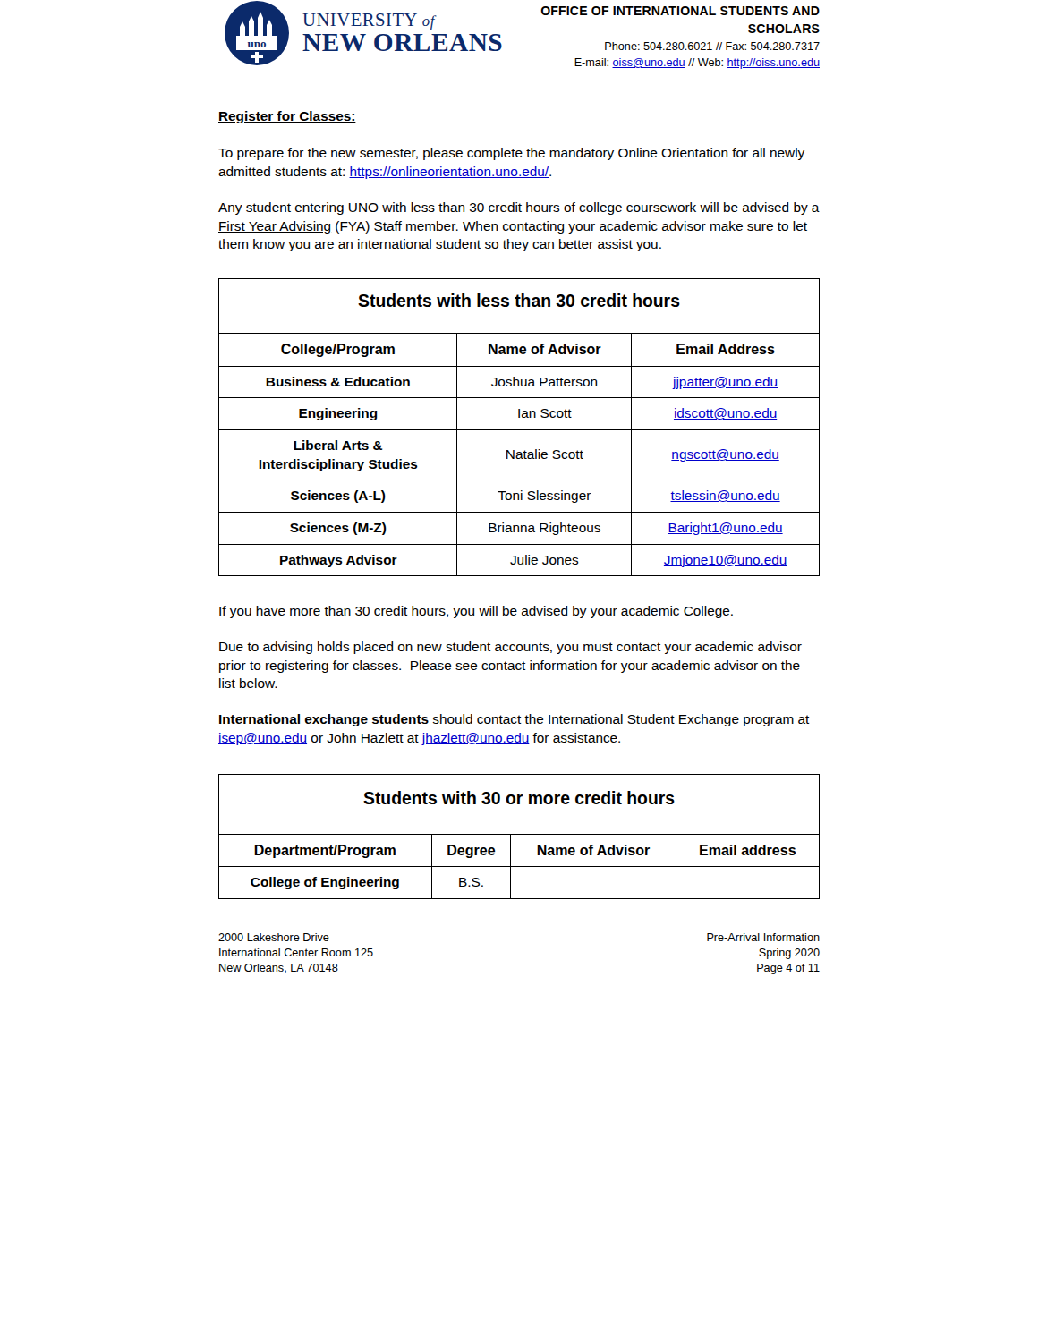uno
UNIVERSITY of
NEW ORLEANS
OFFICE OF INTERNATIONAL STUDENTS AND SCHOLARS
Phone: 504.280.6021 // Fax: 504.280.7317
E-mail: oiss@uno.edu // Web: http://oiss.uno.edu
Register for Classes:
To prepare for the new semester, please complete the mandatory Online Orientation for all newly admitted students at: https://onlineorientation.uno.edu/.
Any student entering UNO with less than 30 credit hours of college coursework will be advised by a First Year Advising (FYA) Staff member. When contacting your academic advisor make sure to let them know you are an international student so they can better assist you.
| Students with less than 30 credit hours |
| College/Program | Name of Advisor | Email Address |
| Business & Education | Joshua Patterson | jjpatter@uno.edu |
| Engineering | Ian Scott | idscott@uno.edu |
| Liberal Arts & Interdisciplinary Studies | Natalie Scott | ngscott@uno.edu |
| Sciences (A-L) | Toni Slessinger | tslessin@uno.edu |
| Sciences (M-Z) | Brianna Righteous | Baright1@uno.edu |
| Pathways Advisor | Julie Jones | Jmjone10@uno.edu |
If you have more than 30 credit hours, you will be advised by your academic College.
Due to advising holds placed on new student accounts, you must contact your academic advisor prior to registering for classes. Please see contact information for your academic advisor on the list below.
International exchange students should contact the International Student Exchange program at isep@uno.edu or John Hazlett at jhazlett@uno.edu for assistance.
| Students with 30 or more credit hours |
| Department/Program | Degree | Name of Advisor | Email address |
| College of Engineering | B.S. | | |
2000 Lakeshore Drive
International Center Room 125
New Orleans, LA 70148
Pre-Arrival Information
Spring 2020
Page 4 of 11